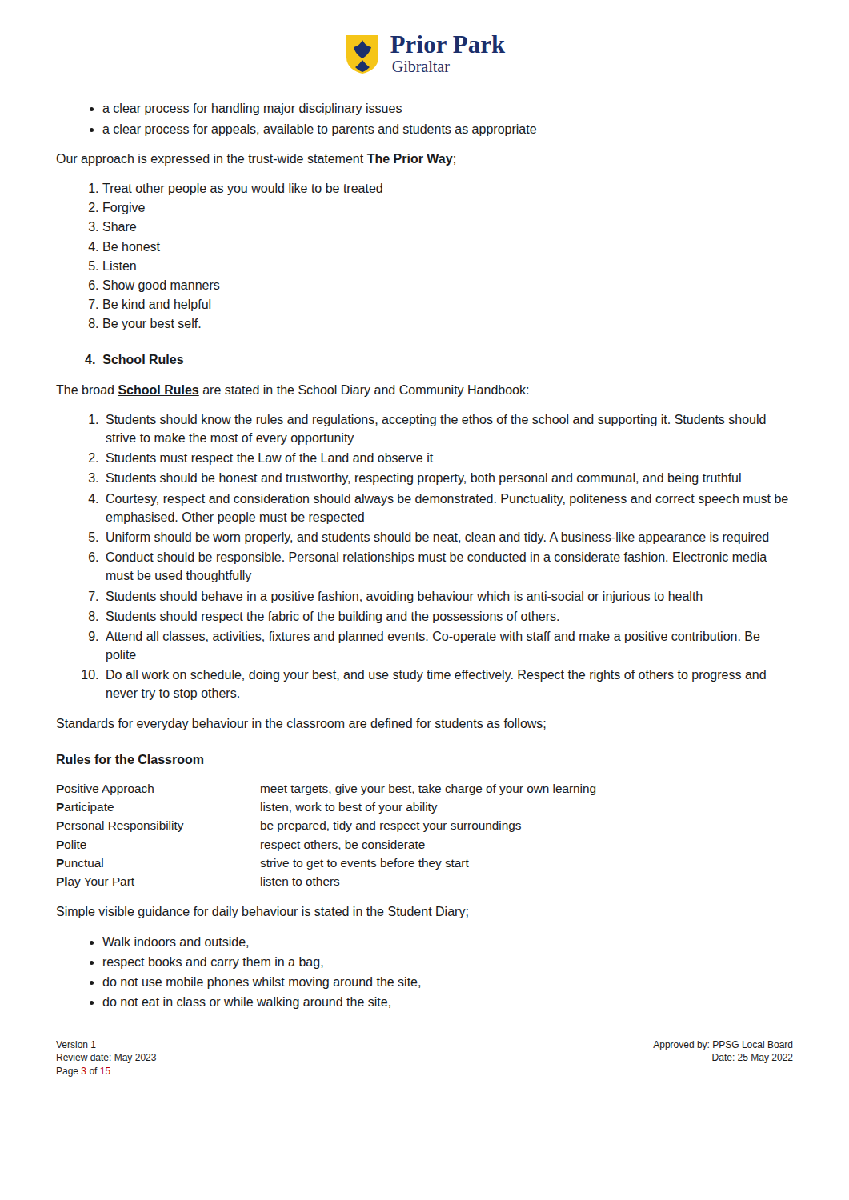Prior Park
Gibraltar
a clear process for handling major disciplinary issues
a clear process for appeals, available to parents and students as appropriate
Our approach is expressed in the trust-wide statement The Prior Way;
Treat other people as you would like to be treated
Forgive
Share
Be honest
Listen
Show good manners
Be kind and helpful
Be your best self.
4. School Rules
The broad School Rules are stated in the School Diary and Community Handbook:
Students should know the rules and regulations, accepting the ethos of the school and supporting it. Students should strive to make the most of every opportunity
Students must respect the Law of the Land and observe it
Students should be honest and trustworthy, respecting property, both personal and communal, and being truthful
Courtesy, respect and consideration should always be demonstrated. Punctuality, politeness and correct speech must be emphasised. Other people must be respected
Uniform should be worn properly, and students should be neat, clean and tidy. A business-like appearance is required
Conduct should be responsible. Personal relationships must be conducted in a considerate fashion. Electronic media must be used thoughtfully
Students should behave in a positive fashion, avoiding behaviour which is anti-social or injurious to health
Students should respect the fabric of the building and the possessions of others.
Attend all classes, activities, fixtures and planned events. Co-operate with staff and make a positive contribution. Be polite
Do all work on schedule, doing your best, and use study time effectively. Respect the rights of others to progress and never try to stop others.
Standards for everyday behaviour in the classroom are defined for students as follows;
Rules for the Classroom
| P ositive Approach | meet targets, give your best, take charge of your own learning |
| P articipate | listen, work to best of your ability |
| P ersonal Responsibility | be prepared, tidy and respect your surroundings |
| P olite | respect others, be considerate |
| P unctual | strive to get to events before they start |
| Pl ay Your Part | listen to others |
Simple visible guidance for daily behaviour is stated in the Student Diary;
Walk indoors and outside,
respect books and carry them in a bag,
do not use mobile phones whilst moving around the site,
do not eat in class or while walking around the site,
Version 1
Review date: May 2023
Page 3 of 15
Approved by: PPSG Local Board
Date: 25 May 2022